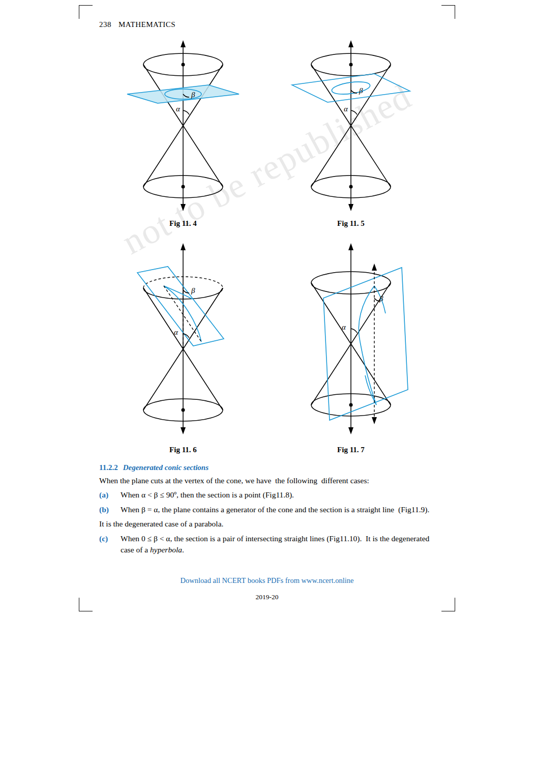not to be republished
238 MATHEMATICS
β α
Fig 11. 4
β α
Fig 11. 5
β α
Fig 11. 6
β α
Fig 11. 7
11.2.2 Degenerated conic sections
When the plane cuts at the vertex of the cone, we have the following different cases:
(a)
When α < β ≤ 90º, then the section is a point (Fig11.8).
(b)
When β = α, the plane contains a generator of the cone and the section is a straight line (Fig11.9).
It is the degenerated case of a parabola.
(c)
When 0 ≤ β < α, the section is a pair of intersecting straight lines (Fig11.10). It is the degenerated case of a hyperbola.
Download all NCERT books PDFs from www.ncert.online
2019-20